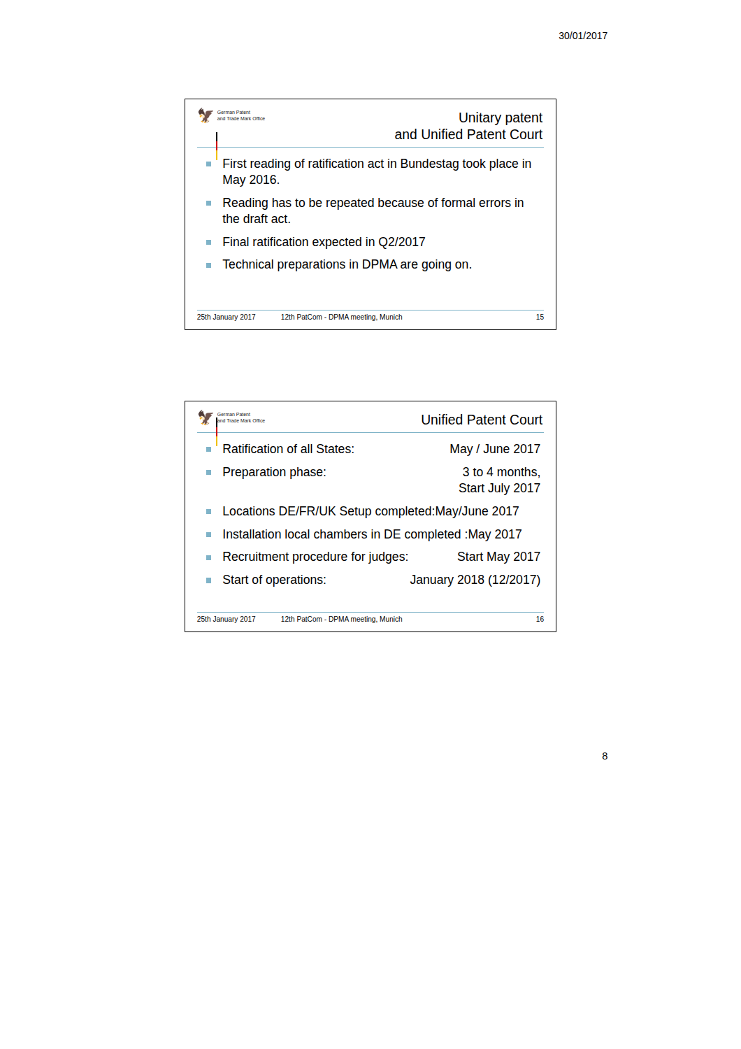30/01/2017
🦅 German Patent
and Trade Mark Office
Unitary patent
and Unified Patent Court
First reading of ratification act in Bundestag took place in May 2016.
Reading has to be repeated because of formal errors in the draft act.
Final ratification expected in Q2/2017
Technical preparations in DPMA are going on.
25th January 2017 12th PatCom - DPMA meeting, Munich 15
🦅 German Patent
and Trade Mark Office
Unified Patent Court
Ratification of all States: May / June 2017
Preparation phase: 3 to 4 months,Start July 2017
Locations DE/FR/UK Setup completed:May/June 2017
Installation local chambers in DE completed :May 2017
Recruitment procedure for judges: Start May 2017
Start of operations: January 2018 (12/2017)
25th January 2017 12th PatCom - DPMA meeting, Munich 16
8